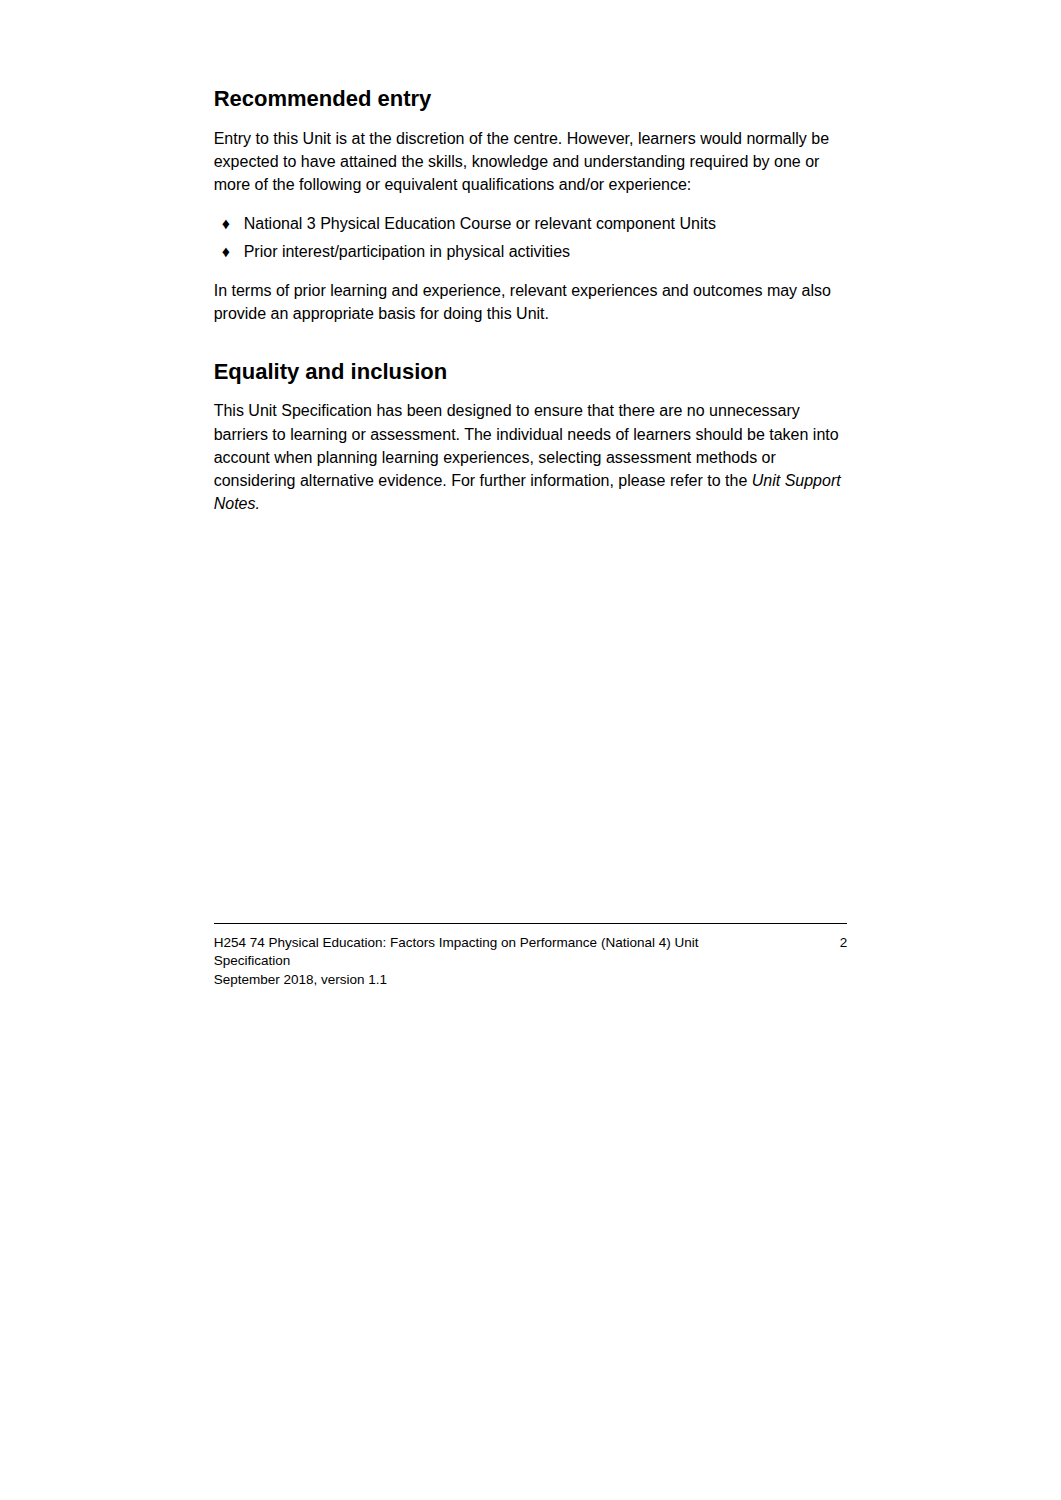Recommended entry
Entry to this Unit is at the discretion of the centre. However, learners would normally be expected to have attained the skills, knowledge and understanding required by one or more of the following or equivalent qualifications and/or experience:
National 3 Physical Education Course or relevant component Units
Prior interest/participation in physical activities
In terms of prior learning and experience, relevant experiences and outcomes may also provide an appropriate basis for doing this Unit.
Equality and inclusion
This Unit Specification has been designed to ensure that there are no unnecessary barriers to learning or assessment. The individual needs of learners should be taken into account when planning learning experiences, selecting assessment methods or considering alternative evidence. For further information, please refer to the Unit Support Notes.
H254 74 Physical Education: Factors Impacting on Performance (National 4) Unit Specification
September 2018, version 1.1
2